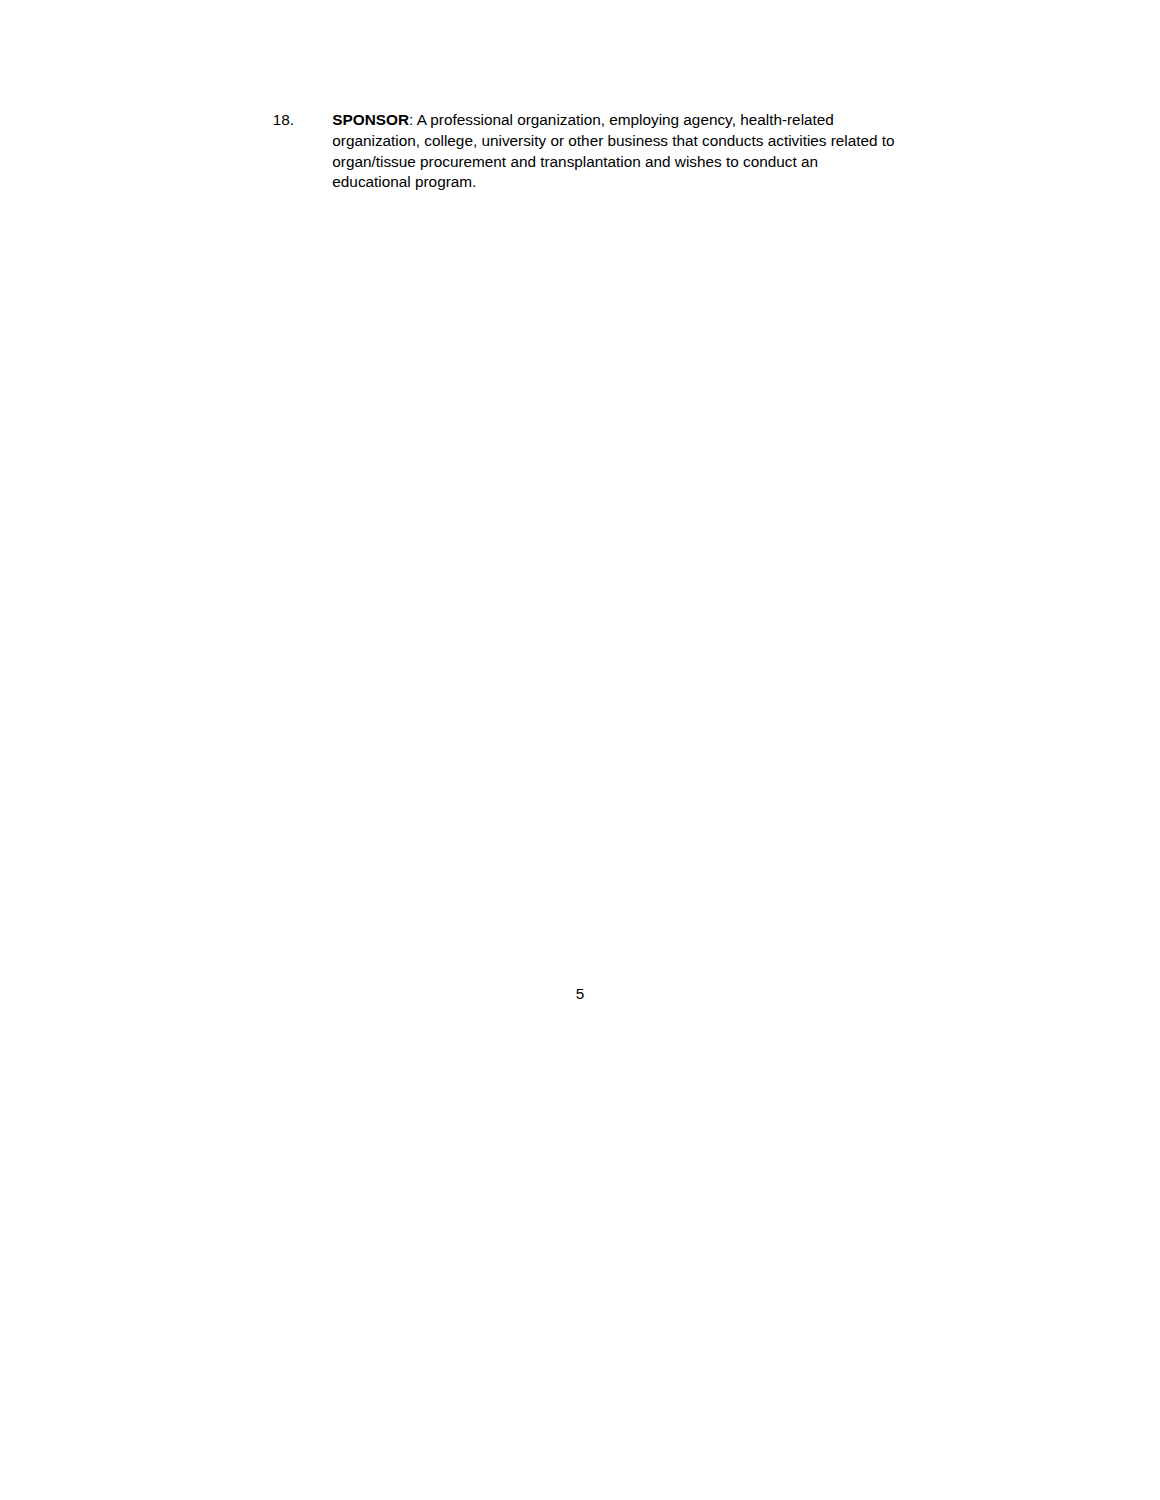18.
SPONSOR: A professional organization, employing agency, health-related organization, college, university or other business that conducts activities related to organ/tissue procurement and transplantation and wishes to conduct an educational program.
5